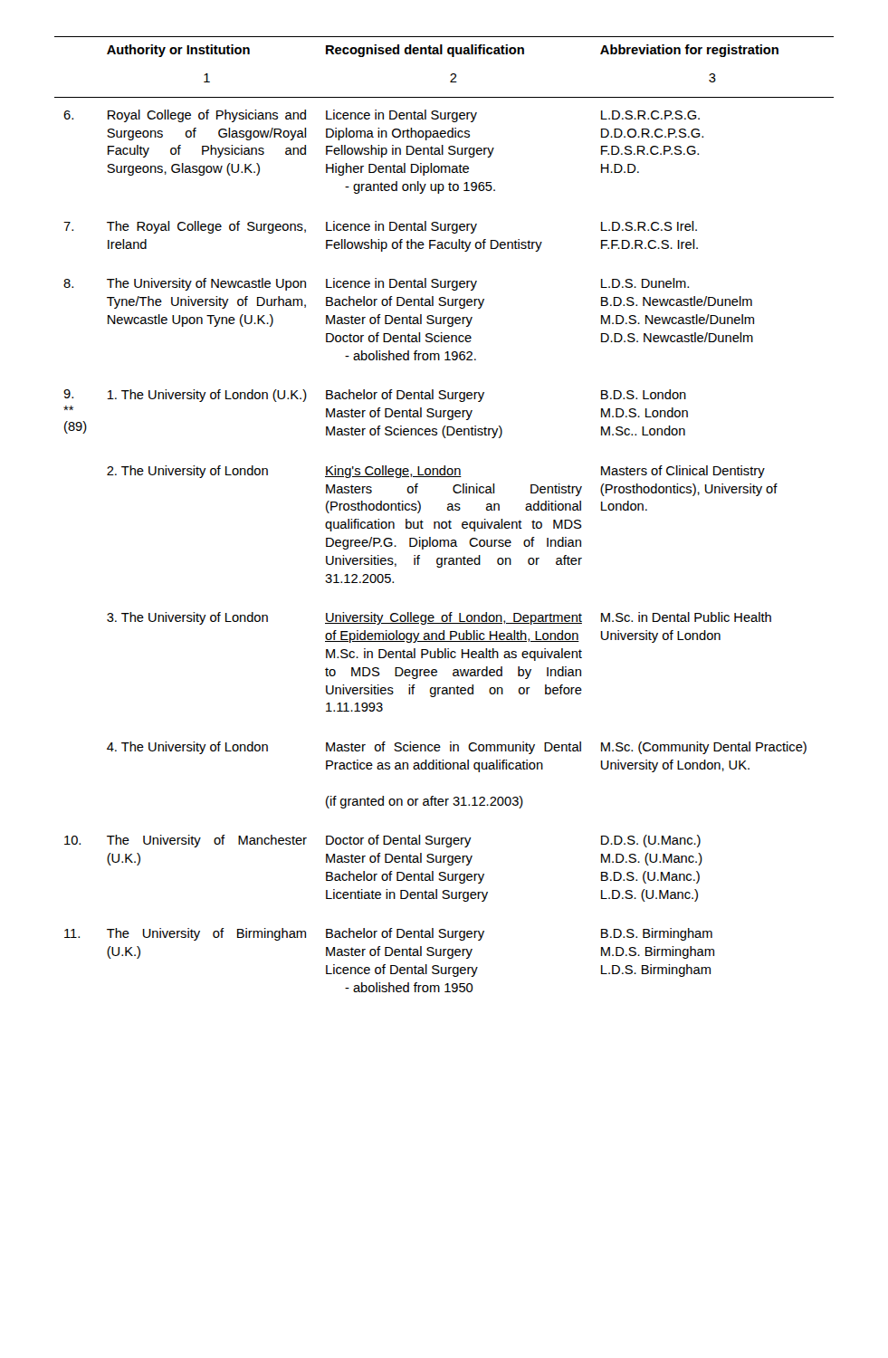| | Authority or Institution | Recognised dental qualification | Abbreviation for registration |
| --- | --- | --- | --- |
| | 1 | 2 | 3 |
| 6. | Royal College of Physicians and Surgeons of Glasgow/Royal Faculty of Physicians and Surgeons, Glasgow (U.K.) | Licence in Dental Surgery Diploma in Orthopaedics Fellowship in Dental Surgery Higher Dental Diplomate - granted only up to 1965. | L.D.S.R.C.P.S.G. D.D.O.R.C.P.S.G. F.D.S.R.C.P.S.G. H.D.D. |
| 7. | The Royal College of Surgeons, Ireland | Licence in Dental Surgery Fellowship of the Faculty of Dentistry | L.D.S.R.C.S Irel. F.F.D.R.C.S. Irel. |
| 8. | The University of Newcastle Upon Tyne/The University of Durham, Newcastle Upon Tyne (U.K.) | Licence in Dental Surgery Bachelor of Dental Surgery Master of Dental Surgery Doctor of Dental Science - abolished from 1962. | L.D.S. Dunelm. B.D.S. Newcastle/Dunelm M.D.S. Newcastle/Dunelm D.D.S. Newcastle/Dunelm |
| 9. ** (89) | 1. The University of London (U.K.) | Bachelor of Dental Surgery Master of Dental Surgery Master of Sciences (Dentistry) | B.D.S. London M.D.S. London M.Sc.. London |
| | 2. The University of London | King's College, London Masters of Clinical Dentistry (Prosthodontics) as an additional qualification but not equivalent to MDS Degree/P.G. Diploma Course of Indian Universities, if granted on or after 31.12.2005. | Masters of Clinical Dentistry (Prosthodontics), University of London. |
| | 3. The University of London | University College of London, Department of Epidemiology and Public Health, London M.Sc. in Dental Public Health as equivalent to MDS Degree awarded by Indian Universities if granted on or before 1.11.1993 | M.Sc. in Dental Public Health University of London |
| | 4. The University of London | Master of Science in Community Dental Practice as an additional qualification (if granted on or after 31.12.2003) | M.Sc. (Community Dental Practice) University of London, UK. |
| 10. | The University of Manchester (U.K.) | Doctor of Dental Surgery Master of Dental Surgery Bachelor of Dental Surgery Licentiate in Dental Surgery | D.D.S. (U.Manc.) M.D.S. (U.Manc.) B.D.S. (U.Manc.) L.D.S. (U.Manc.) |
| 11. | The University of Birmingham (U.K.) | Bachelor of Dental Surgery Master of Dental Surgery Licence of Dental Surgery - abolished from 1950 | B.D.S. Birmingham M.D.S. Birmingham L.D.S. Birmingham |